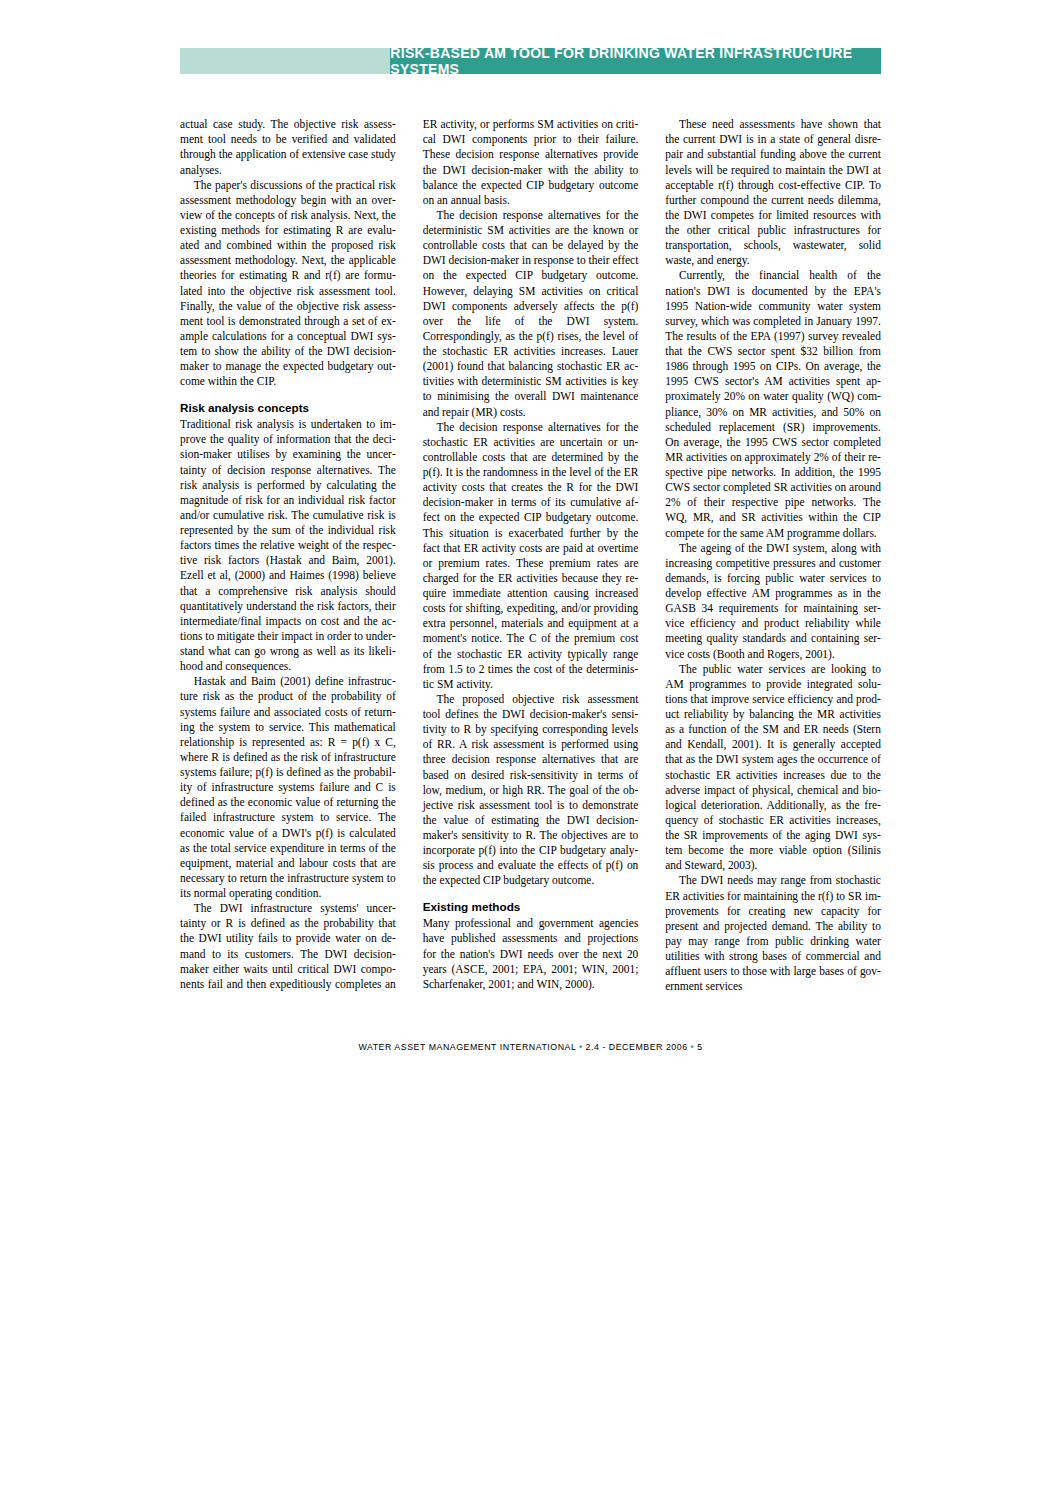Risk-based AM tool for drinking water infrastructure systems
actual case study. The objective risk assessment tool needs to be verified and validated through the application of extensive case study analyses.
The paper's discussions of the practical risk assessment methodology begin with an overview of the concepts of risk analysis. Next, the existing methods for estimating R are evaluated and combined within the proposed risk assessment methodology. Next, the applicable theories for estimating R and r(f) are formulated into the objective risk assessment tool. Finally, the value of the objective risk assessment tool is demonstrated through a set of example calculations for a conceptual DWI system to show the ability of the DWI decision-maker to manage the expected budgetary outcome within the CIP.
Risk analysis concepts
Traditional risk analysis is undertaken to improve the quality of information that the decision-maker utilises by examining the uncertainty of decision response alternatives. The risk analysis is performed by calculating the magnitude of risk for an individual risk factor and/or cumulative risk. The cumulative risk is represented by the sum of the individual risk factors times the relative weight of the respective risk factors (Hastak and Baim, 2001). Ezell et al, (2000) and Haimes (1998) believe that a comprehensive risk analysis should quantitatively understand the risk factors, their intermediate/final impacts on cost and the actions to mitigate their impact in order to understand what can go wrong as well as its likelihood and consequences.
Hastak and Baim (2001) define infrastructure risk as the product of the probability of systems failure and associated costs of returning the system to service. This mathematical relationship is represented as: R = p(f) x C, where R is defined as the risk of infrastructure systems failure; p(f) is defined as the probability of infrastructure systems failure and C is defined as the economic value of returning the failed infrastructure system to service. The economic value of a DWI's p(f) is calculated as the total service expenditure in terms of the equipment, material and labour costs that are necessary to return the infrastructure system to its normal operating condition.
The DWI infrastructure systems' uncertainty or R is defined as the probability that the DWI utility fails to provide water on demand to its customers. The DWI decision-maker either waits until critical DWI components fail and then expeditiously completes an ER activity, or performs SM activities on critical DWI components prior to their failure. These decision response alternatives provide the DWI decision-maker with the ability to balance the expected CIP budgetary outcome on an annual basis.
The decision response alternatives for the deterministic SM activities are the known or controllable costs that can be delayed by the DWI decision-maker in response to their effect on the expected CIP budgetary outcome. However, delaying SM activities on critical DWI components adversely affects the p(f) over the life of the DWI system. Correspondingly, as the p(f) rises, the level of the stochastic ER activities increases. Lauer (2001) found that balancing stochastic ER activities with deterministic SM activities is key to minimising the overall DWI maintenance and repair (MR) costs.
The decision response alternatives for the stochastic ER activities are uncertain or uncontrollable costs that are determined by the p(f). It is the randomness in the level of the ER activity costs that creates the R for the DWI decision-maker in terms of its cumulative affect on the expected CIP budgetary outcome. This situation is exacerbated further by the fact that ER activity costs are paid at overtime or premium rates. These premium rates are charged for the ER activities because they require immediate attention causing increased costs for shifting, expediting, and/or providing extra personnel, materials and equipment at a moment's notice. The C of the premium cost of the stochastic ER activity typically range from 1.5 to 2 times the cost of the deterministic SM activity.
The proposed objective risk assessment tool defines the DWI decision-maker's sensitivity to R by specifying corresponding levels of RR. A risk assessment is performed using three decision response alternatives that are based on desired risk-sensitivity in terms of low, medium, or high RR. The goal of the objective risk assessment tool is to demonstrate the value of estimating the DWI decision-maker's sensitivity to R. The objectives are to incorporate p(f) into the CIP budgetary analysis process and evaluate the effects of p(f) on the expected CIP budgetary outcome.
Existing methods
Many professional and government agencies have published assessments and projections for the nation's DWI needs over the next 20 years (ASCE, 2001; EPA, 2001; WIN, 2001; Scharfenaker, 2001; and WIN, 2000).
These need assessments have shown that the current DWI is in a state of general disrepair and substantial funding above the current levels will be required to maintain the DWI at acceptable r(f) through cost-effective CIP. To further compound the current needs dilemma, the DWI competes for limited resources with the other critical public infrastructures for transportation, schools, wastewater, solid waste, and energy.
Currently, the financial health of the nation's DWI is documented by the EPA's 1995 Nation-wide community water system survey, which was completed in January 1997. The results of the EPA (1997) survey revealed that the CWS sector spent $32 billion from 1986 through 1995 on CIPs. On average, the 1995 CWS sector's AM activities spent approximately 20% on water quality (WQ) compliance, 30% on MR activities, and 50% on scheduled replacement (SR) improvements. On average, the 1995 CWS sector completed MR activities on approximately 2% of their respective pipe networks. In addition, the 1995 CWS sector completed SR activities on around 2% of their respective pipe networks. The WQ, MR, and SR activities within the CIP compete for the same AM programme dollars.
The ageing of the DWI system, along with increasing competitive pressures and customer demands, is forcing public water services to develop effective AM programmes as in the GASB 34 requirements for maintaining service efficiency and product reliability while meeting quality standards and containing service costs (Booth and Rogers, 2001).
The public water services are looking to AM programmes to provide integrated solutions that improve service efficiency and product reliability by balancing the MR activities as a function of the SM and ER needs (Stern and Kendall, 2001). It is generally accepted that as the DWI system ages the occurrence of stochastic ER activities increases due to the adverse impact of physical, chemical and biological deterioration. Additionally, as the frequency of stochastic ER activities increases, the SR improvements of the aging DWI system become the more viable option (Silinis and Steward, 2003).
The DWI needs may range from stochastic ER activities for maintaining the r(f) to SR improvements for creating new capacity for present and projected demand. The ability to pay may range from public drinking water utilities with strong bases of commercial and affluent users to those with large bases of government services
WATER ASSET MANAGEMENT INTERNATIONAL • 2.4 - DECEMBER 2006 • 5